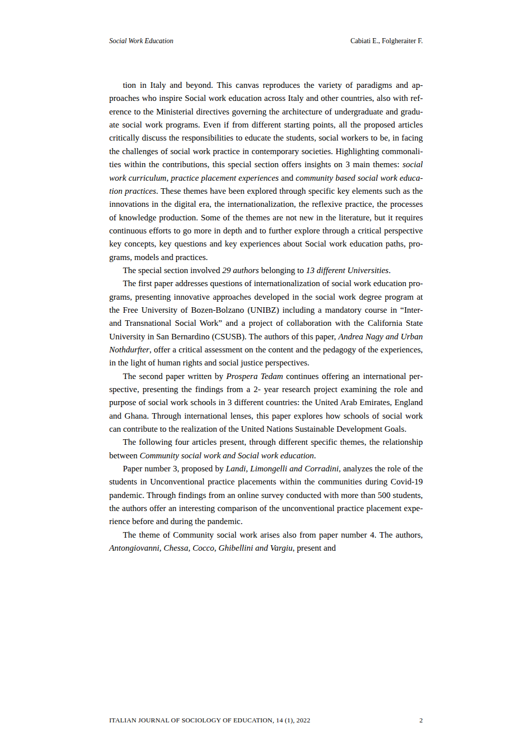Social Work Education Cabiati E., Folgheraiter F.
tion in Italy and beyond. This canvas reproduces the variety of paradigms and approaches who inspire Social work education across Italy and other countries, also with reference to the Ministerial directives governing the architecture of undergraduate and graduate social work programs. Even if from different starting points, all the proposed articles critically discuss the responsibilities to educate the students, social workers to be, in facing the challenges of social work practice in contemporary societies. Highlighting commonalities within the contributions, this special section offers insights on 3 main themes: social work curriculum, practice placement experiences and community based social work education practices. These themes have been explored through specific key elements such as the innovations in the digital era, the internationalization, the reflexive practice, the processes of knowledge production. Some of the themes are not new in the literature, but it requires continuous efforts to go more in depth and to further explore through a critical perspective key concepts, key questions and key experiences about Social work education paths, programs, models and practices.
The special section involved 29 authors belonging to 13 different Universities.
The first paper addresses questions of internationalization of social work education programs, presenting innovative approaches developed in the social work degree program at the Free University of Bozen-Bolzano (UNIBZ) including a mandatory course in “Inter- and Transnational Social Work” and a project of collaboration with the California State University in San Bernardino (CSUSB). The authors of this paper, Andrea Nagy and Urban Nothdurfter, offer a critical assessment on the content and the pedagogy of the experiences, in the light of human rights and social justice perspectives.
The second paper written by Prospera Tedam continues offering an international perspective, presenting the findings from a 2- year research project examining the role and purpose of social work schools in 3 different countries: the United Arab Emirates, England and Ghana. Through international lenses, this paper explores how schools of social work can contribute to the realization of the United Nations Sustainable Development Goals.
The following four articles present, through different specific themes, the relationship between Community social work and Social work education.
Paper number 3, proposed by Landi, Limongelli and Corradini, analyzes the role of the students in Unconventional practice placements within the communities during Covid-19 pandemic. Through findings from an online survey conducted with more than 500 students, the authors offer an interesting comparison of the unconventional practice placement experience before and during the pandemic.
The theme of Community social work arises also from paper number 4. The authors, Antongiovanni, Chessa, Cocco, Ghibellini and Vargiu, present and
ITALIAN JOURNAL OF SOCIOLOGY OF EDUCATION, 14 (1), 2022 2